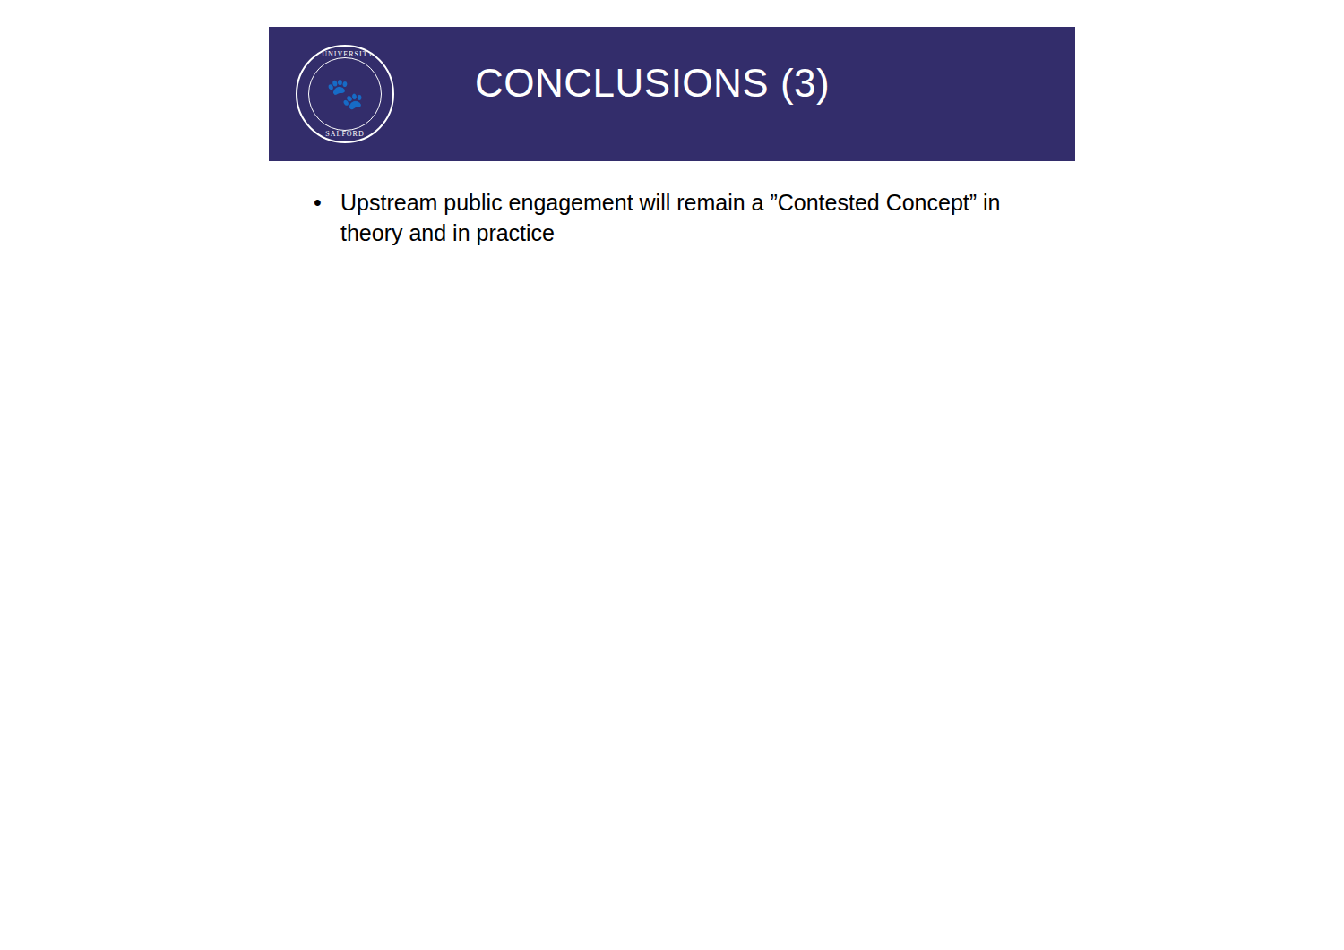THE UNIVERSITY OF
🐾
SALFORD
CONCLUSIONS (3)
Upstream public engagement will remain a ”Contested Concept” in theory and in practice